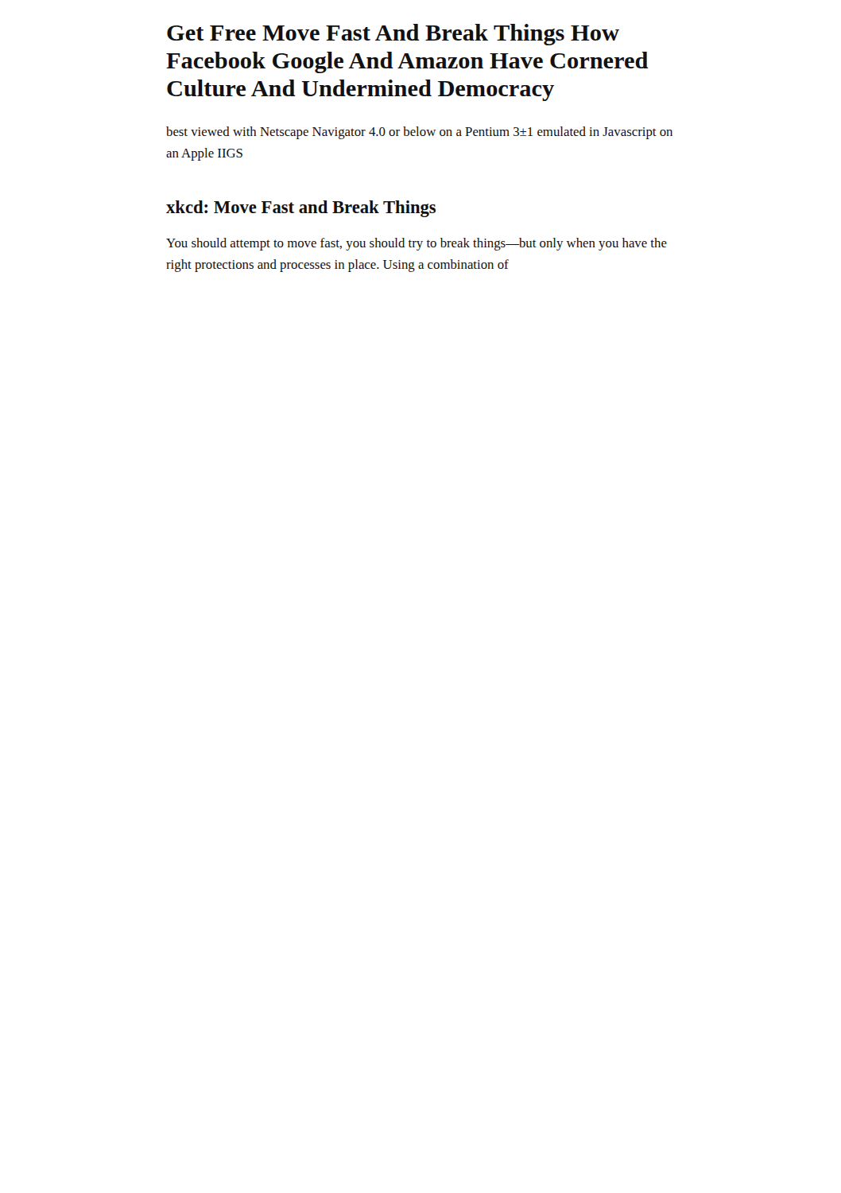Get Free Move Fast And Break Things How Facebook Google And Amazon Have Cornered Culture And Undermined Democracy
best viewed with Netscape Navigator 4.0 or below on a Pentium 3±1 emulated in Javascript on an Apple IIGS
xkcd: Move Fast and Break Things
You should attempt to move fast, you should try to break things—but only when you have the right protections and processes in place. Using a combination of